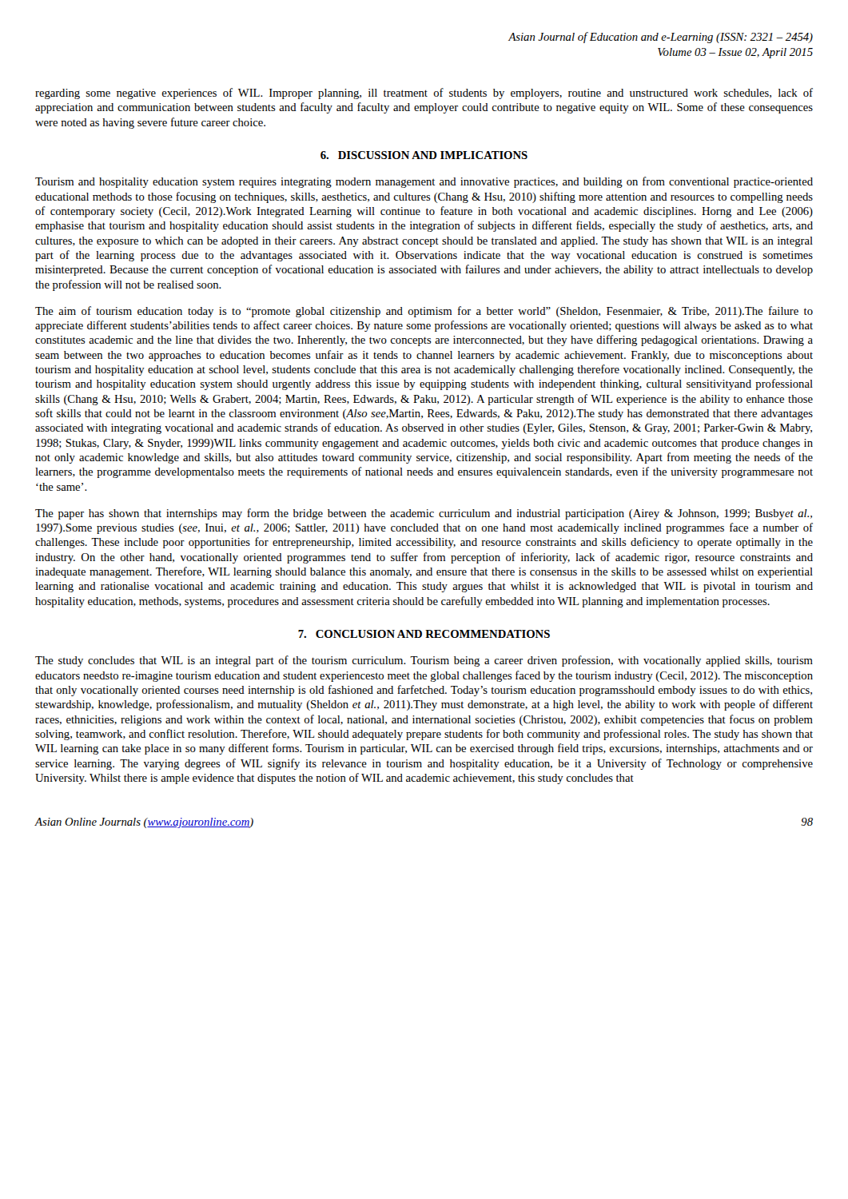Asian Journal of Education and e-Learning (ISSN: 2321 – 2454)
Volume 03 – Issue 02, April 2015
regarding some negative experiences of WIL. Improper planning, ill treatment of students by employers, routine and unstructured work schedules, lack of appreciation and communication between students and faculty and faculty and employer could contribute to negative equity on WIL. Some of these consequences were noted as having severe future career choice.
6. Discussion and Implications
Tourism and hospitality education system requires integrating modern management and innovative practices, and building on from conventional practice-oriented educational methods to those focusing on techniques, skills, aesthetics, and cultures (Chang & Hsu, 2010) shifting more attention and resources to compelling needs of contemporary society (Cecil, 2012).Work Integrated Learning will continue to feature in both vocational and academic disciplines. Horng and Lee (2006) emphasise that tourism and hospitality education should assist students in the integration of subjects in different fields, especially the study of aesthetics, arts, and cultures, the exposure to which can be adopted in their careers. Any abstract concept should be translated and applied. The study has shown that WIL is an integral part of the learning process due to the advantages associated with it. Observations indicate that the way vocational education is construed is sometimes misinterpreted. Because the current conception of vocational education is associated with failures and under achievers, the ability to attract intellectuals to develop the profession will not be realised soon.
The aim of tourism education today is to “promote global citizenship and optimism for a better world” (Sheldon, Fesenmaier, & Tribe, 2011).The failure to appreciate different students’abilities tends to affect career choices. By nature some professions are vocationally oriented; questions will always be asked as to what constitutes academic and the line that divides the two. Inherently, the two concepts are interconnected, but they have differing pedagogical orientations. Drawing a seam between the two approaches to education becomes unfair as it tends to channel learners by academic achievement. Frankly, due to misconceptions about tourism and hospitality education at school level, students conclude that this area is not academically challenging therefore vocationally inclined. Consequently, the tourism and hospitality education system should urgently address this issue by equipping students with independent thinking, cultural sensitivityand professional skills (Chang & Hsu, 2010; Wells & Grabert, 2004; Martin, Rees, Edwards, & Paku, 2012). A particular strength of WIL experience is the ability to enhance those soft skills that could not be learnt in the classroom environment (Also see, Martin, Rees, Edwards, & Paku, 2012).The study has demonstrated that there advantages associated with integrating vocational and academic strands of education. As observed in other studies (Eyler, Giles, Stenson, & Gray, 2001; Parker-Gwin & Mabry, 1998; Stukas, Clary, & Snyder, 1999)WIL links community engagement and academic outcomes, yields both civic and academic outcomes that produce changes in not only academic knowledge and skills, but also attitudes toward community service, citizenship, and social responsibility. Apart from meeting the needs of the learners, the programme developmentalso meets the requirements of national needs and ensures equivalencein standards, even if the university programmesare not ‘the same’.
The paper has shown that internships may form the bridge between the academic curriculum and industrial participation (Airey & Johnson, 1999; Busbyet al., 1997).Some previous studies (see, Inui, et al., 2006; Sattler, 2011) have concluded that on one hand most academically inclined programmes face a number of challenges. These include poor opportunities for entrepreneurship, limited accessibility, and resource constraints and skills deficiency to operate optimally in the industry. On the other hand, vocationally oriented programmes tend to suffer from perception of inferiority, lack of academic rigor, resource constraints and inadequate management. Therefore, WIL learning should balance this anomaly, and ensure that there is consensus in the skills to be assessed whilst on experiential learning and rationalise vocational and academic training and education. This study argues that whilst it is acknowledged that WIL is pivotal in tourism and hospitality education, methods, systems, procedures and assessment criteria should be carefully embedded into WIL planning and implementation processes.
7. Conclusion and Recommendations
The study concludes that WIL is an integral part of the tourism curriculum. Tourism being a career driven profession, with vocationally applied skills, tourism educators needsto re-imagine tourism education and student experiencesto meet the global challenges faced by the tourism industry (Cecil, 2012). The misconception that only vocationally oriented courses need internship is old fashioned and farfetched. Today’s tourism education programsshould embody issues to do with ethics, stewardship, knowledge, professionalism, and mutuality (Sheldon et al., 2011).They must demonstrate, at a high level, the ability to work with people of different races, ethnicities, religions and work within the context of local, national, and international societies (Christou, 2002), exhibit competencies that focus on problem solving, teamwork, and conflict resolution. Therefore, WIL should adequately prepare students for both community and professional roles. The study has shown that WIL learning can take place in so many different forms. Tourism in particular, WIL can be exercised through field trips, excursions, internships, attachments and or service learning. The varying degrees of WIL signify its relevance in tourism and hospitality education, be it a University of Technology or comprehensive University. Whilst there is ample evidence that disputes the notion of WIL and academic achievement, this study concludes that
Asian Online Journals (www.ajouronline.com) 98